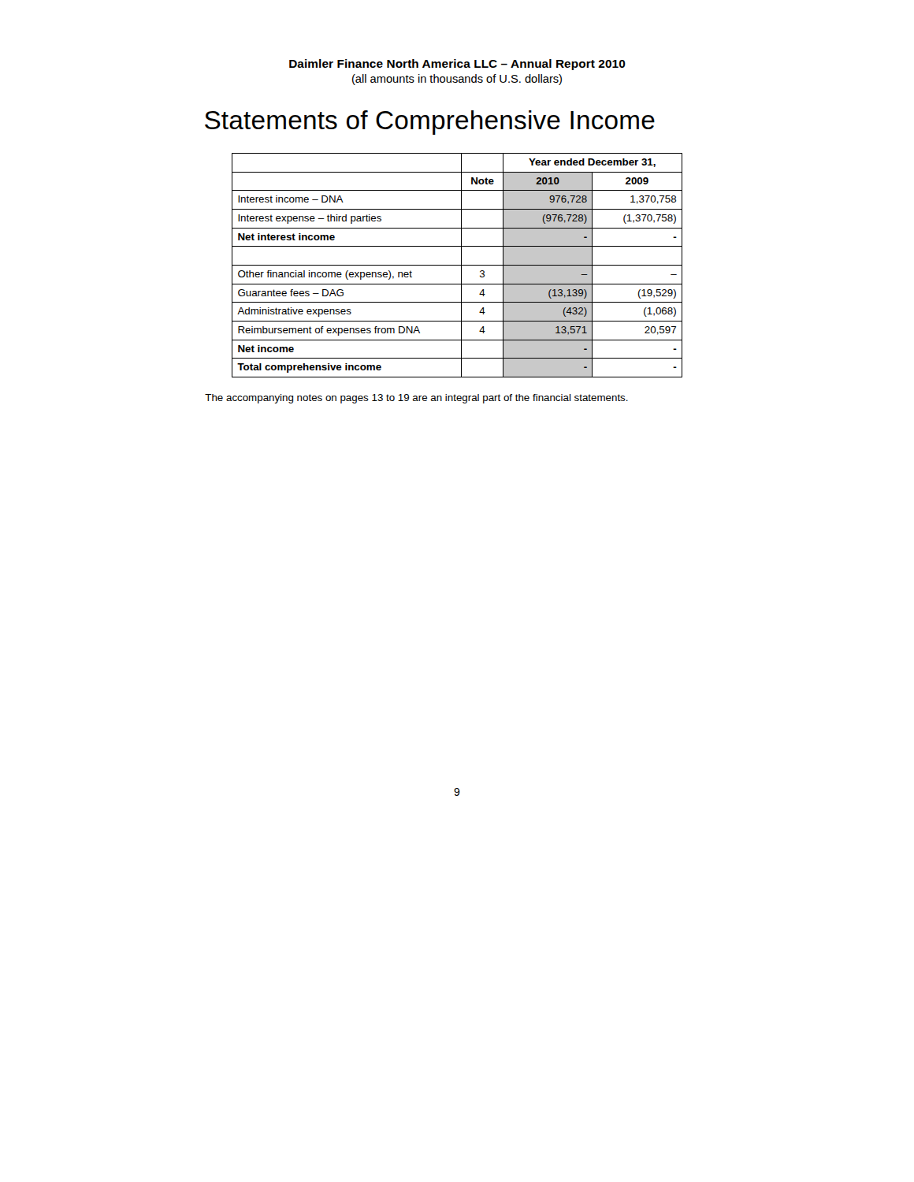Daimler Finance North America LLC – Annual Report 2010
(all amounts in thousands of U.S. dollars)
Statements of Comprehensive Income
| | | Year ended December 31, |
| | Note | 2010 | 2009 |
| Interest income – DNA | | 976,728 | 1,370,758 |
| Interest expense – third parties | | (976,728) | (1,370,758) |
| Net interest income | | - | - |
| Other financial income (expense), net | 3 | – | – |
| Guarantee fees – DAG | 4 | (13,139) | (19,529) |
| Administrative expenses | 4 | (432) | (1,068) |
| Reimbursement of expenses from DNA | 4 | 13,571 | 20,597 |
| Net income | | - | - |
| Total comprehensive income | | - | - |
The accompanying notes on pages 13 to 19 are an integral part of the financial statements.
9